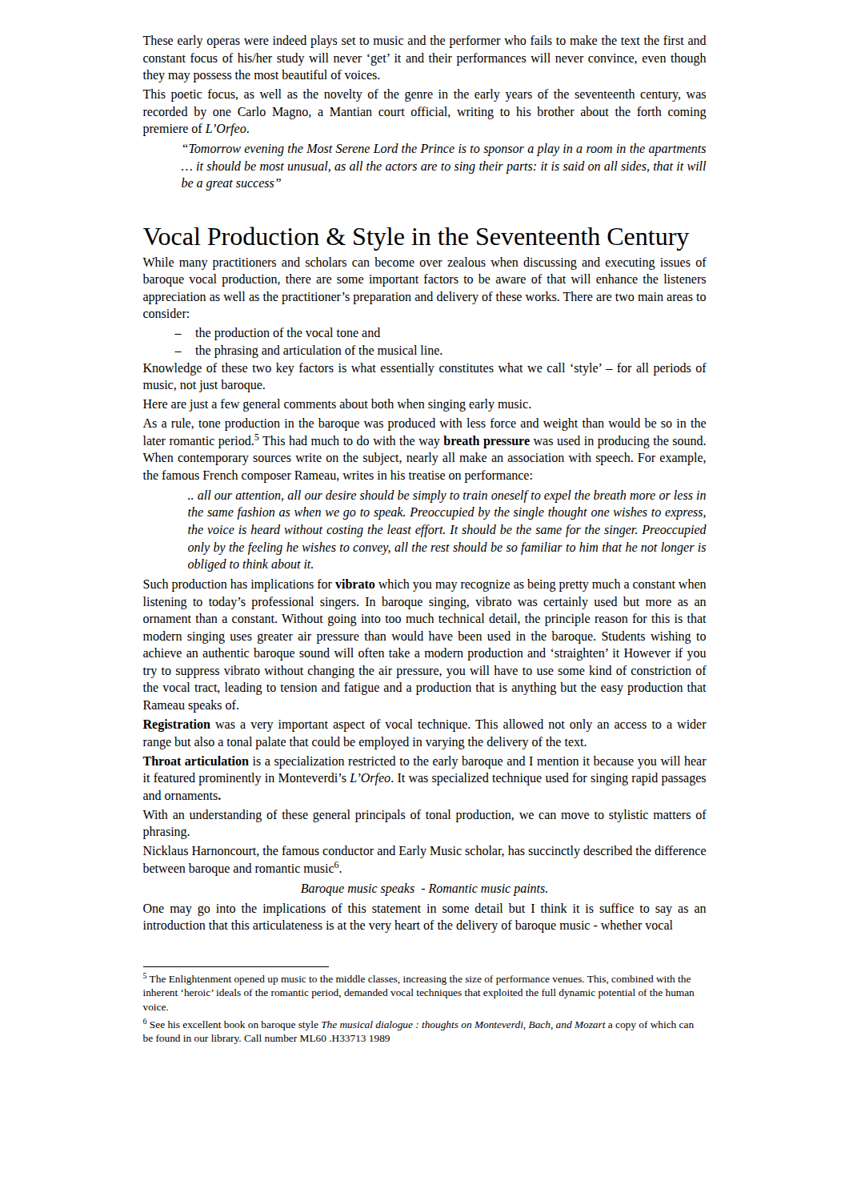These early operas were indeed plays set to music and the performer who fails to make the text the first and constant focus of his/her study will never ‘get’ it and their performances will never convince, even though they may possess the most beautiful of voices.
This poetic focus, as well as the novelty of the genre in the early years of the seventeenth century, was recorded by one Carlo Magno, a Mantian court official, writing to his brother about the forth coming premiere of L’Orfeo.
“Tomorrow evening the Most Serene Lord the Prince is to sponsor a play in a room in the apartments … it should be most unusual, as all the actors are to sing their parts: it is said on all sides, that it will be a great success”
Vocal Production & Style in the Seventeenth Century
While many practitioners and scholars can become over zealous when discussing and executing issues of baroque vocal production, there are some important factors to be aware of that will enhance the listeners appreciation as well as the practitioner’s preparation and delivery of these works. There are two main areas to consider:
the production of the vocal tone and
the phrasing and articulation of the musical line.
Knowledge of these two key factors is what essentially constitutes what we call ‘style’ – for all periods of music, not just baroque.
Here are just a few general comments about both when singing early music.
As a rule, tone production in the baroque was produced with less force and weight than would be so in the later romantic period.5 This had much to do with the way breath pressure was used in producing the sound. When contemporary sources write on the subject, nearly all make an association with speech. For example, the famous French composer Rameau, writes in his treatise on performance:
.. all our attention, all our desire should be simply to train oneself to expel the breath more or less in the same fashion as when we go to speak. Preoccupied by the single thought one wishes to express, the voice is heard without costing the least effort. It should be the same for the singer. Preoccupied only by the feeling he wishes to convey, all the rest should be so familiar to him that he not longer is obliged to think about it.
Such production has implications for vibrato which you may recognize as being pretty much a constant when listening to today’s professional singers. In baroque singing, vibrato was certainly used but more as an ornament than a constant. Without going into too much technical detail, the principle reason for this is that modern singing uses greater air pressure than would have been used in the baroque. Students wishing to achieve an authentic baroque sound will often take a modern production and ‘straighten’ it However if you try to suppress vibrato without changing the air pressure, you will have to use some kind of constriction of the vocal tract, leading to tension and fatigue and a production that is anything but the easy production that Rameau speaks of.
Registration was a very important aspect of vocal technique. This allowed not only an access to a wider range but also a tonal palate that could be employed in varying the delivery of the text.
Throat articulation is a specialization restricted to the early baroque and I mention it because you will hear it featured prominently in Monteverdi’s L’Orfeo. It was specialized technique used for singing rapid passages and ornaments.
With an understanding of these general principals of tonal production, we can move to stylistic matters of phrasing.
Nicklaus Harnoncourt, the famous conductor and Early Music scholar, has succinctly described the difference between baroque and romantic music6.
Baroque music speaks - Romantic music paints.
One may go into the implications of this statement in some detail but I think it is suffice to say as an introduction that this articulateness is at the very heart of the delivery of baroque music - whether vocal
5 The Enlightenment opened up music to the middle classes, increasing the size of performance venues. This, combined with the inherent ‘heroic’ ideals of the romantic period, demanded vocal techniques that exploited the full dynamic potential of the human voice.
6 See his excellent book on baroque style The musical dialogue : thoughts on Monteverdi, Bach, and Mozart a copy of which can be found in our library. Call number ML60 .H33713 1989